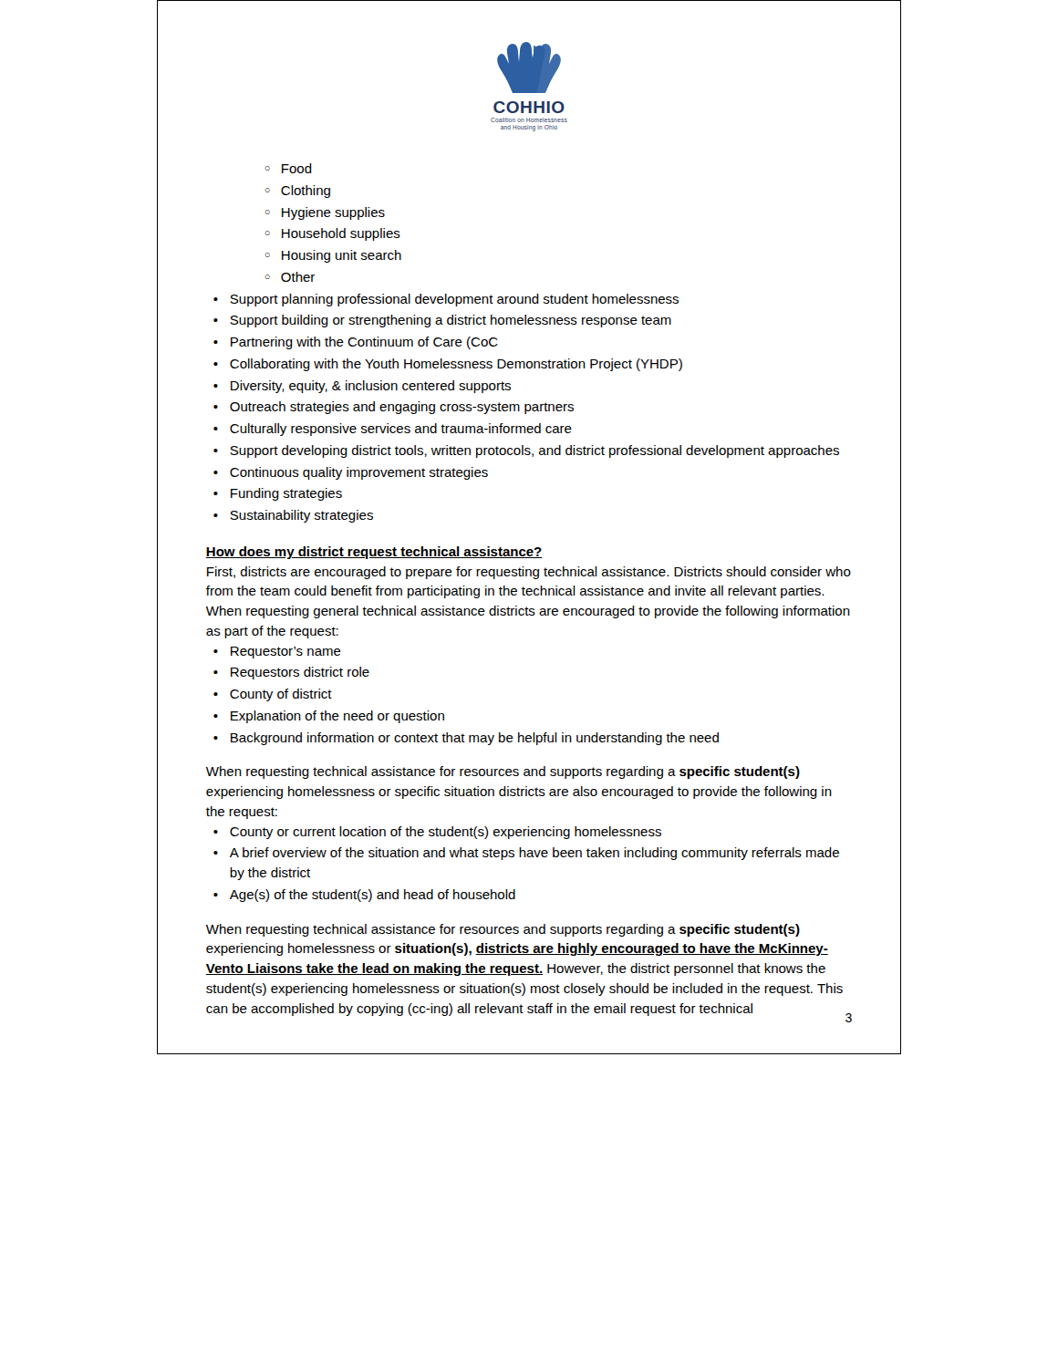COHHIO
Coalition on Homelessness
and Housing in Ohio
Food
Clothing
Hygiene supplies
Household supplies
Housing unit search
Other
Support planning professional development around student homelessness
Support building or strengthening a district homelessness response team
Partnering with the Continuum of Care (CoC
Collaborating with the Youth Homelessness Demonstration Project (YHDP)
Diversity, equity, & inclusion centered supports
Outreach strategies and engaging cross-system partners
Culturally responsive services and trauma-informed care
Support developing district tools, written protocols, and district professional development approaches
Continuous quality improvement strategies
Funding strategies
Sustainability strategies
How does my district request technical assistance?
First, districts are encouraged to prepare for requesting technical assistance. Districts should consider who from the team could benefit from participating in the technical assistance and invite all relevant parties. When requesting general technical assistance districts are encouraged to provide the following information as part of the request:
Requestor’s name
Requestors district role
County of district
Explanation of the need or question
Background information or context that may be helpful in understanding the need
When requesting technical assistance for resources and supports regarding a specific student(s) experiencing homelessness or specific situation districts are also encouraged to provide the following in the request:
County or current location of the student(s) experiencing homelessness
A brief overview of the situation and what steps have been taken including community referrals made by the district
Age(s) of the student(s) and head of household
When requesting technical assistance for resources and supports regarding a specific student(s) experiencing homelessness or situation(s), districts are highly encouraged to have the McKinney-Vento Liaisons take the lead on making the request. However, the district personnel that knows the student(s) experiencing homelessness or situation(s) most closely should be included in the request. This can be accomplished by copying (cc-ing) all relevant staff in the email request for technical
3